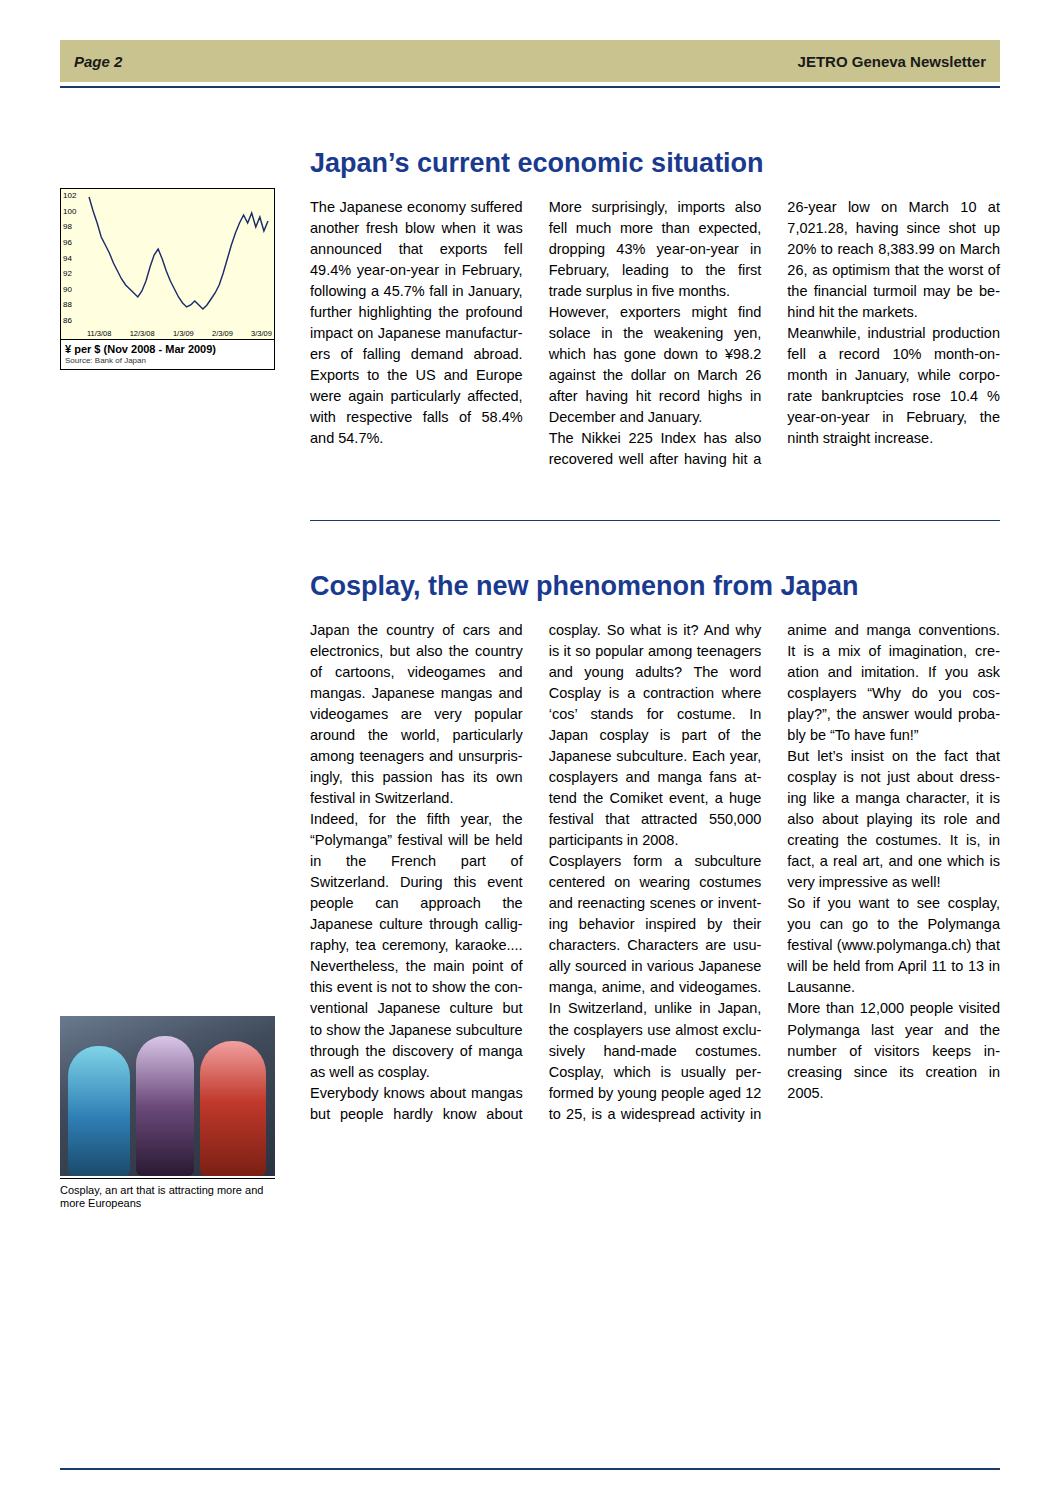Page 2
JETRO Geneva Newsletter
102 100 98 96 94 92 90 88 86
11/3/08 12/3/08 1/3/09 2/3/09 3/3/09
¥ per $ (Nov 2008 - Mar 2009)
Source: Bank of Japan
Japan’s current economic situation
The Japanese economy suffered another fresh blow when it was announced that exports fell 49.4% year-on-year in February, following a 45.7% fall in January, further highlighting the profound impact on Japanese manufacturers of falling demand abroad. Exports to the US and Europe were again particularly affected, with respective falls of 58.4% and 54.7%.
More surprisingly, imports also fell much more than expected, dropping 43% year-on-year in February, leading to the first trade surplus in five months.
However, exporters might find solace in the weakening yen, which has gone down to ¥98.2 against the dollar on March 26 after having hit record highs in December and January.
The Nikkei 225 Index has also recovered well after having hit a 26-year low on March 10 at 7,021.28, having since shot up 20% to reach 8,383.99 on March 26, as optimism that the worst of the financial turmoil may be behind hit the markets.
Meanwhile, industrial production fell a record 10% month-on-month in January, while corporate bankruptcies rose 10.4 % year-on-year in February, the ninth straight increase.
Cosplay, an art that is attracting more and more Europeans
Cosplay, the new phenomenon from Japan
Japan the country of cars and electronics, but also the country of cartoons, videogames and mangas. Japanese mangas and videogames are very popular around the world, particularly among teenagers and unsurprisingly, this passion has its own festival in Switzerland.
Indeed, for the fifth year, the “Polymanga” festival will be held in the French part of Switzerland. During this event people can approach the Japanese culture through calligraphy, tea ceremony, karaoke.... Nevertheless, the main point of this event is not to show the conventional Japanese culture but to show the Japanese subculture through the discovery of manga as well as cosplay.
Everybody knows about mangas but people hardly know about cosplay. So what is it? And why is it so popular among teenagers and young adults? The word Cosplay is a contraction where ‘cos’ stands for costume. In Japan cosplay is part of the Japanese subculture. Each year, cosplayers and manga fans attend the Comiket event, a huge festival that attracted 550,000 participants in 2008.
Cosplayers form a subculture centered on wearing costumes and reenacting scenes or inventing behavior inspired by their characters. Characters are usually sourced in various Japanese manga, anime, and videogames. In Switzerland, unlike in Japan, the cosplayers use almost exclusively hand-made costumes. Cosplay, which is usually performed by young people aged 12 to 25, is a widespread activity in anime and manga conventions. It is a mix of imagination, creation and imitation. If you ask cosplayers “Why do you cosplay?”, the answer would probably be “To have fun!”
But let’s insist on the fact that cosplay is not just about dressing like a manga character, it is also about playing its role and creating the costumes. It is, in fact, a real art, and one which is very impressive as well!
So if you want to see cosplay, you can go to the Polymanga festival (www.polymanga.ch) that will be held from April 11 to 13 in Lausanne.
More than 12,000 people visited Polymanga last year and the number of visitors keeps increasing since its creation in 2005.